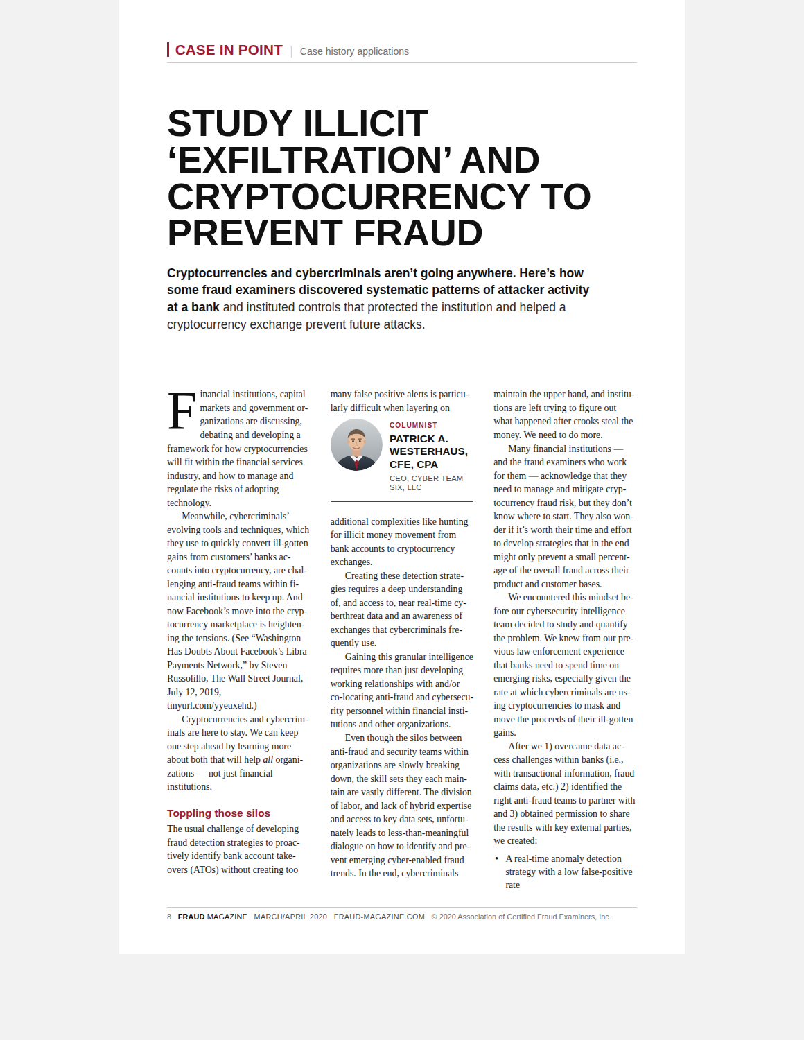Case in Point | Case history applications
Study illicit ‘exfiltration’ and cryptocurrency to prevent fraud
Cryptocurrencies and cybercriminals aren’t going anywhere. Here’s how some fraud examiners discovered systematic patterns of attacker activity at a bank and instituted controls that protected the institution and helped a cryptocurrency exchange prevent future attacks.
Financial institutions, capital markets and government organizations are discussing, debating and developing a framework for how cryptocurrencies will fit within the financial services industry, and how to manage and regulate the risks of adopting technology.
Meanwhile, cybercriminals’ evolving tools and techniques, which they use to quickly convert ill-gotten gains from customers’ banks accounts into cryptocurrency, are challenging anti-fraud teams within financial institutions to keep up. And now Facebook’s move into the cryptocurrency marketplace is heightening the tensions. (See “Washington Has Doubts About Facebook’s Libra Payments Network,” by Steven Russolillo, The Wall Street Journal, July 12, 2019, tinyurl.com/yyeuxehd.)
Cryptocurrencies and cybercriminals are here to stay. We can keep one step ahead by learning more about both that will help all organizations — not just financial institutions.
Toppling those silos
The usual challenge of developing fraud detection strategies to proactively identify bank account takeovers (ATOs) without creating too many false positive alerts is particularly difficult when layering on
Columnist
Patrick A.
Westerhaus,
CFE, CPA
CEO, Cyber Team Six, LLC
additional complexities like hunting for illicit money movement from bank accounts to cryptocurrency exchanges.
Creating these detection strategies requires a deep understanding of, and access to, near real-time cyberthreat data and an awareness of exchanges that cybercriminals frequently use.
Gaining this granular intelligence requires more than just developing working relationships with and/or co-locating anti-fraud and cybersecurity personnel within financial institutions and other organizations.
Even though the silos between anti-fraud and security teams within organizations are slowly breaking down, the skill sets they each maintain are vastly different. The division of labor, and lack of hybrid expertise and access to key data sets, unfortunately leads to less-than-meaningful dialogue on how to identify and prevent emerging cyber-enabled fraud trends. In the end, cybercriminals maintain the upper hand, and institutions are left trying to figure out what happened after crooks steal the money. We need to do more.
Many financial institutions — and the fraud examiners who work for them — acknowledge that they need to manage and mitigate cryptocurrency fraud risk, but they don’t know where to start. They also wonder if it’s worth their time and effort to develop strategies that in the end might only prevent a small percentage of the overall fraud across their product and customer bases.
We encountered this mindset before our cybersecurity intelligence team decided to study and quantify the problem. We knew from our previous law enforcement experience that banks need to spend time on emerging risks, especially given the rate at which cybercriminals are using cryptocurrencies to mask and move the proceeds of their ill-gotten gains.
After we 1) overcame data access challenges within banks (i.e., with transactional information, fraud claims data, etc.) 2) identified the right anti-fraud teams to partner with and 3) obtained permission to share the results with key external parties, we created:
A real-time anomaly detection strategy with a low false-positive rate
8 FRAUD MAGAZINE March/April 2020 Fraud-Magazine.com © 2020 Association of Certified Fraud Examiners, Inc.